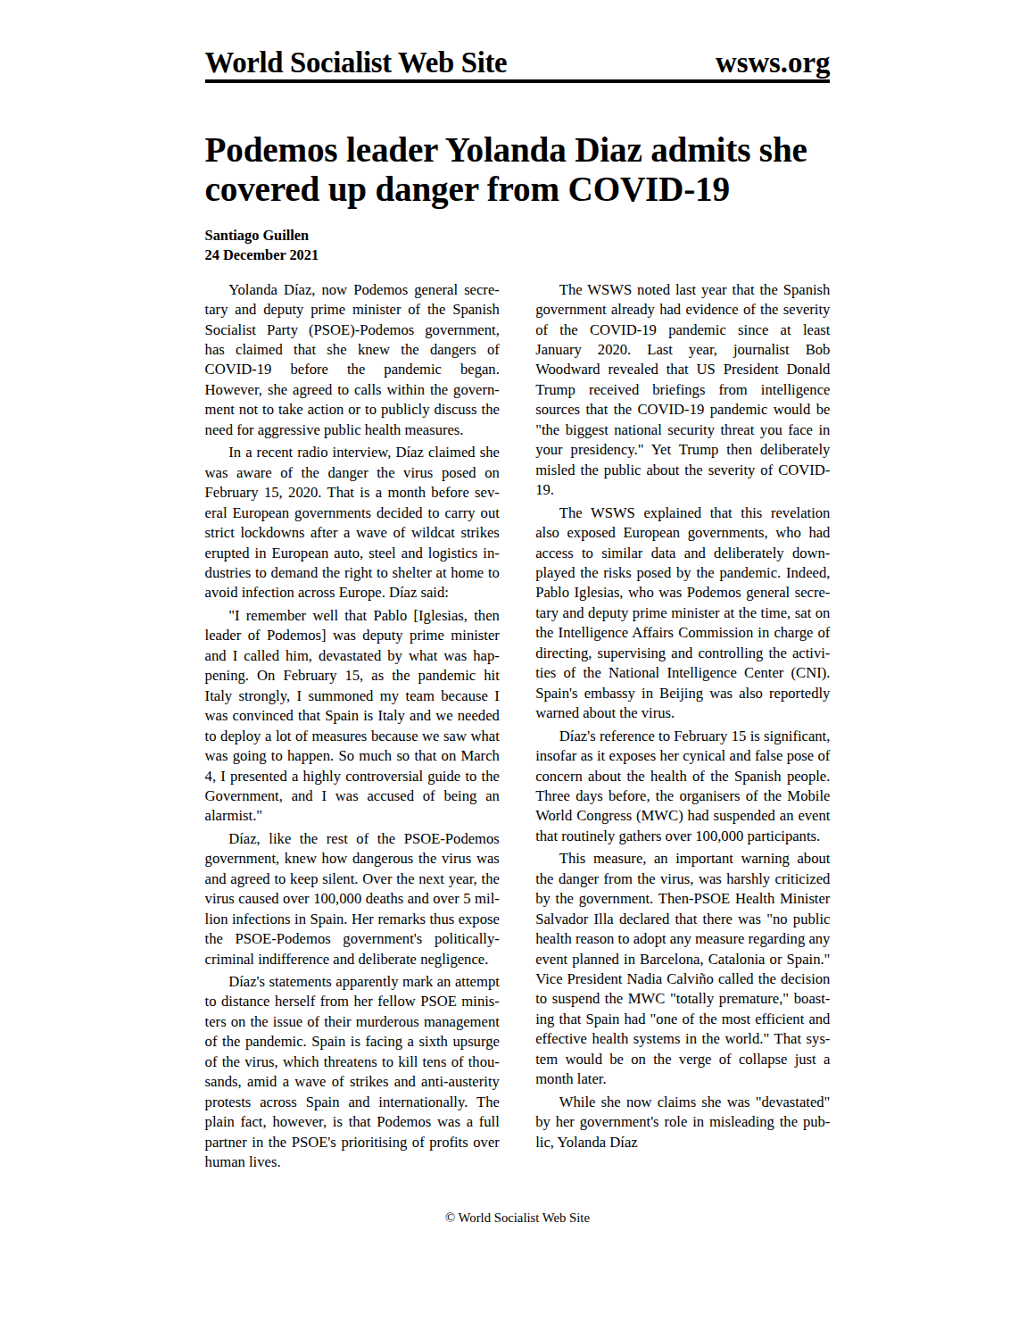World Socialist Web Site
wsws.org
Podemos leader Yolanda Diaz admits she covered up danger from COVID-19
Santiago Guillen 24 December 2021
Yolanda Díaz, now Podemos general secretary and deputy prime minister of the Spanish Socialist Party (PSOE)-Podemos government, has claimed that she knew the dangers of COVID-19 before the pandemic began. However, she agreed to calls within the government not to take action or to publicly discuss the need for aggressive public health measures.
In a recent radio interview, Díaz claimed she was aware of the danger the virus posed on February 15, 2020. That is a month before several European governments decided to carry out strict lockdowns after a wave of wildcat strikes erupted in European auto, steel and logistics industries to demand the right to shelter at home to avoid infection across Europe. Díaz said:
"I remember well that Pablo [Iglesias, then leader of Podemos] was deputy prime minister and I called him, devastated by what was happening. On February 15, as the pandemic hit Italy strongly, I summoned my team because I was convinced that Spain is Italy and we needed to deploy a lot of measures because we saw what was going to happen. So much so that on March 4, I presented a highly controversial guide to the Government, and I was accused of being an alarmist."
Díaz, like the rest of the PSOE-Podemos government, knew how dangerous the virus was and agreed to keep silent. Over the next year, the virus caused over 100,000 deaths and over 5 million infections in Spain. Her remarks thus expose the PSOE-Podemos government's politically-criminal indifference and deliberate negligence.
Díaz's statements apparently mark an attempt to distance herself from her fellow PSOE ministers on the issue of their murderous management of the pandemic. Spain is facing a sixth upsurge of the virus, which threatens to kill tens of thousands, amid a wave of strikes and anti-austerity protests across Spain and internationally. The plain fact, however, is that Podemos was a full partner in the PSOE's prioritising of profits over human lives.
The WSWS noted last year that the Spanish government already had evidence of the severity of the COVID-19 pandemic since at least January 2020. Last year, journalist Bob Woodward revealed that US President Donald Trump received briefings from intelligence sources that the COVID-19 pandemic would be "the biggest national security threat you face in your presidency." Yet Trump then deliberately misled the public about the severity of COVID-19.
The WSWS explained that this revelation also exposed European governments, who had access to similar data and deliberately downplayed the risks posed by the pandemic. Indeed, Pablo Iglesias, who was Podemos general secretary and deputy prime minister at the time, sat on the Intelligence Affairs Commission in charge of directing, supervising and controlling the activities of the National Intelligence Center (CNI). Spain's embassy in Beijing was also reportedly warned about the virus.
Díaz's reference to February 15 is significant, insofar as it exposes her cynical and false pose of concern about the health of the Spanish people. Three days before, the organisers of the Mobile World Congress (MWC) had suspended an event that routinely gathers over 100,000 participants.
This measure, an important warning about the danger from the virus, was harshly criticized by the government. Then-PSOE Health Minister Salvador Illa declared that there was "no public health reason to adopt any measure regarding any event planned in Barcelona, Catalonia or Spain." Vice President Nadia Calviño called the decision to suspend the MWC "totally premature," boasting that Spain had "one of the most efficient and effective health systems in the world." That system would be on the verge of collapse just a month later.
While she now claims she was "devastated" by her government's role in misleading the public, Yolanda Díaz
© World Socialist Web Site